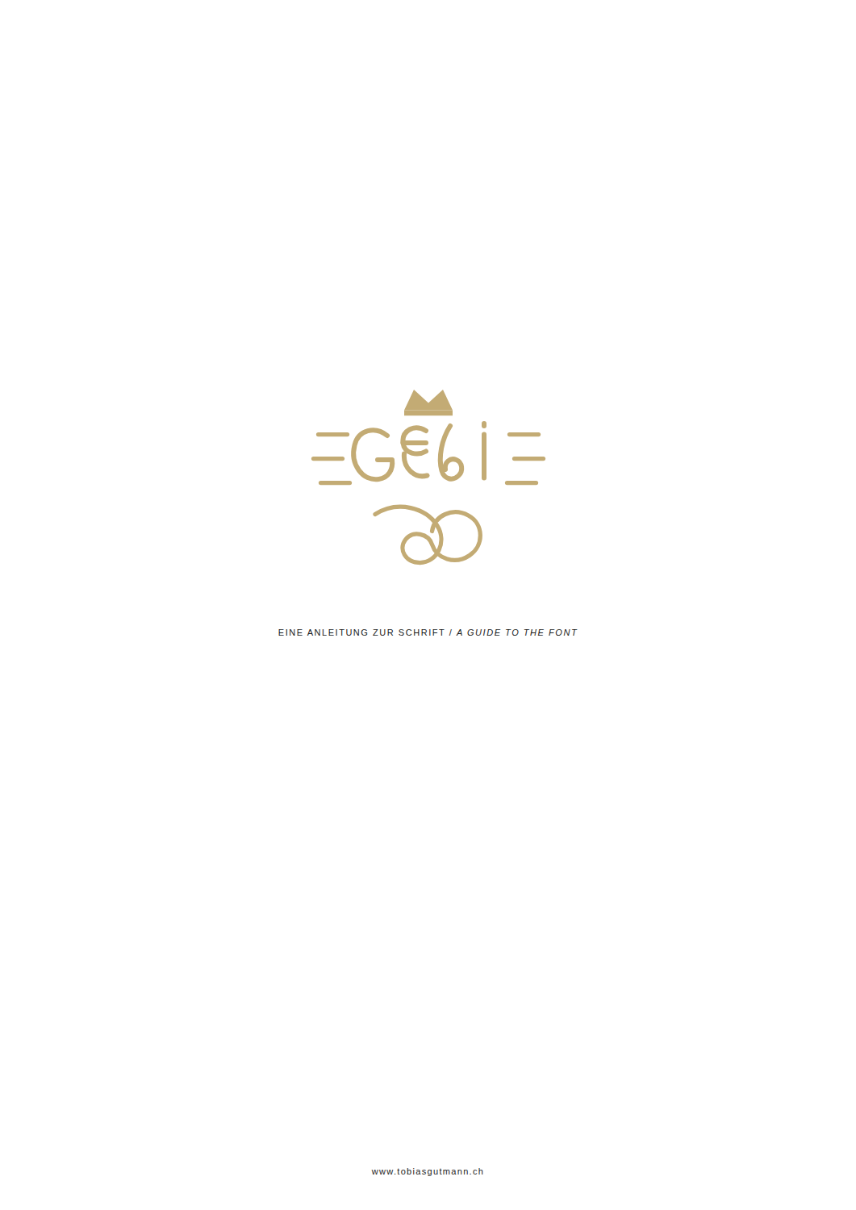Eine Anleitung zur Schrift / A Guide to the Font
www.tobiasgutmann.ch